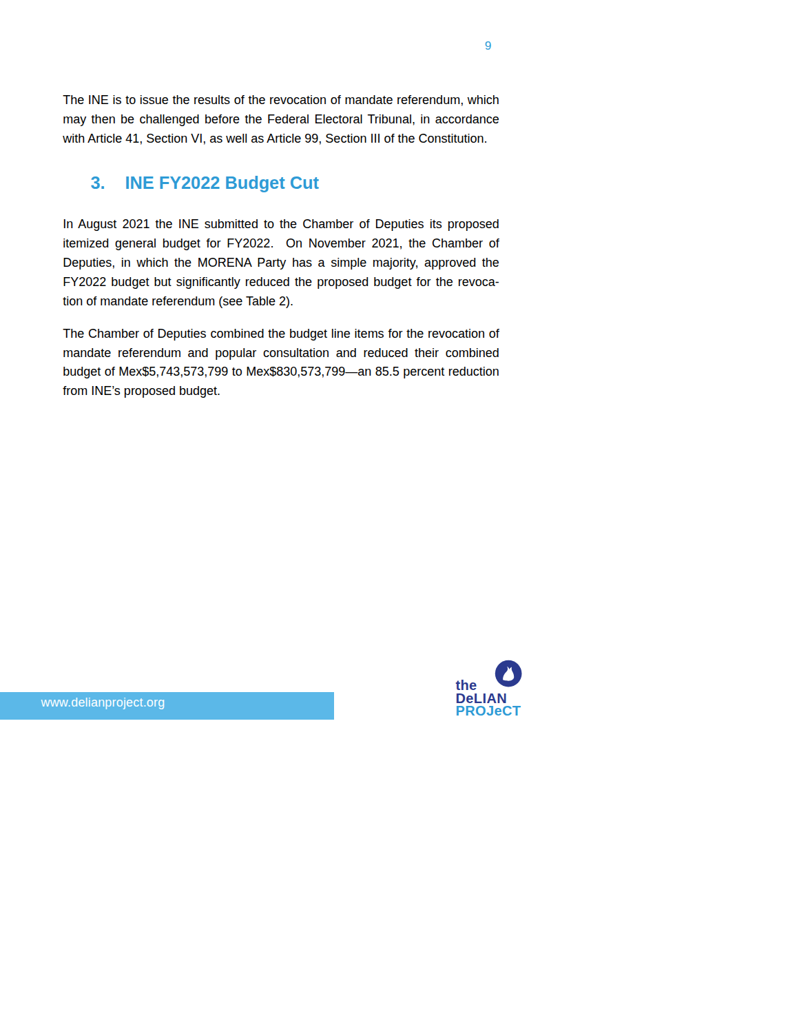9
The INE is to issue the results of the revocation of mandate referendum, which may then be challenged before the Federal Electoral Tribunal, in accordance with Article 41, Section VI, as well as Article 99, Section III of the Constitution.
3. INE FY2022 Budget Cut
In August 2021 the INE submitted to the Chamber of Deputies its proposed itemized general budget for FY2022. On November 2021, the Chamber of Deputies, in which the MORENA Party has a simple majority, approved the FY2022 budget but significantly reduced the proposed budget for the revocation of mandate referendum (see Table 2).
The Chamber of Deputies combined the budget line items for the revocation of mandate referendum and popular consultation and reduced their combined budget of Mex$5,743,573,799 to Mex$830,573,799—an 85.5 percent reduction from INE’s proposed budget.
www.delianproject.org
the DeLIAN PROJeCT